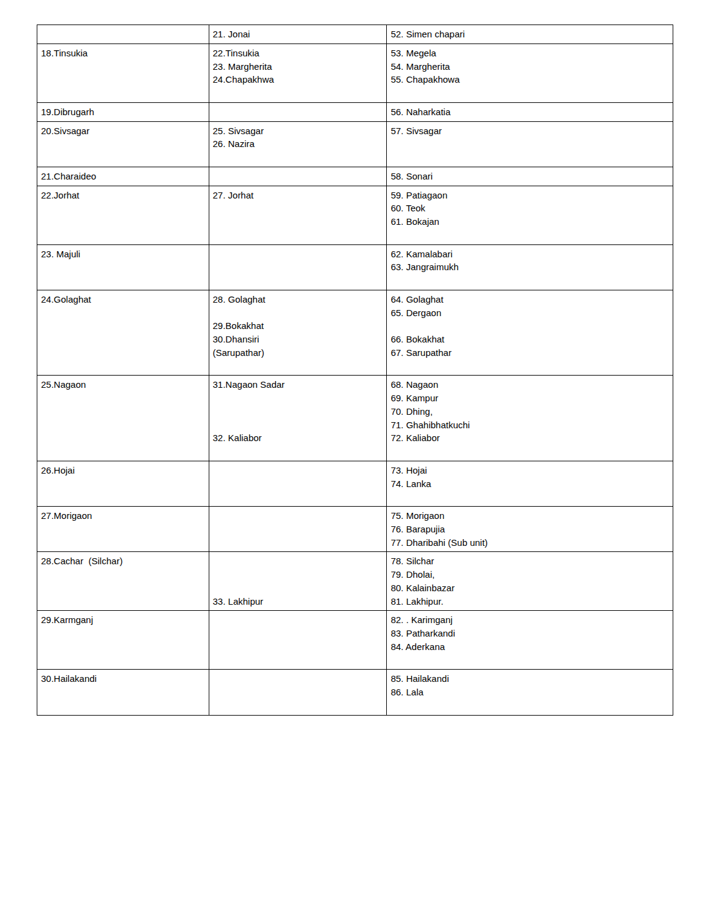| | 21. Jonai | 52. Simen chapari |
| 18.Tinsukia | 22.Tinsukia 23. Margherita 24.Chapakhwa | 53. Megela 54. Margherita 55. Chapakhowa |
| 19.Dibrugarh | | 56. Naharkatia |
| 20.Sivsagar | 25. Sivsagar 26. Nazira | 57. Sivsagar |
| 21.Charaideo | | 58. Sonari |
| 22.Jorhat | 27. Jorhat | 59. Patiagaon 60. Teok 61. Bokajan |
| 23. Majuli | | 62. Kamalabari 63. Jangraimukh |
| 24.Golaghat | 28. Golaghat 29.Bokakhat 30.Dhansiri (Sarupathar) | 64. Golaghat 65. Dergaon 66. Bokakhat 67. Sarupathar |
| 25.Nagaon | 31.Nagaon Sadar 32. Kaliabor | 68. Nagaon 69. Kampur 70. Dhing, 71. Ghahibhatkuchi 72. Kaliabor |
| 26.Hojai | | 73. Hojai 74. Lanka |
| 27.Morigaon | | 75. Morigaon 76. Barapujia 77. Dharibahi (Sub unit) |
| 28.Cachar (Silchar) | 33. Lakhipur | 78. Silchar 79. Dholai, 80. Kalainbazar 81. Lakhipur. |
| 29.Karmganj | | 82. . Karimganj 83. Patharkandi 84. Aderkana |
| 30.Hailakandi | | 85. Hailakandi 86. Lala |